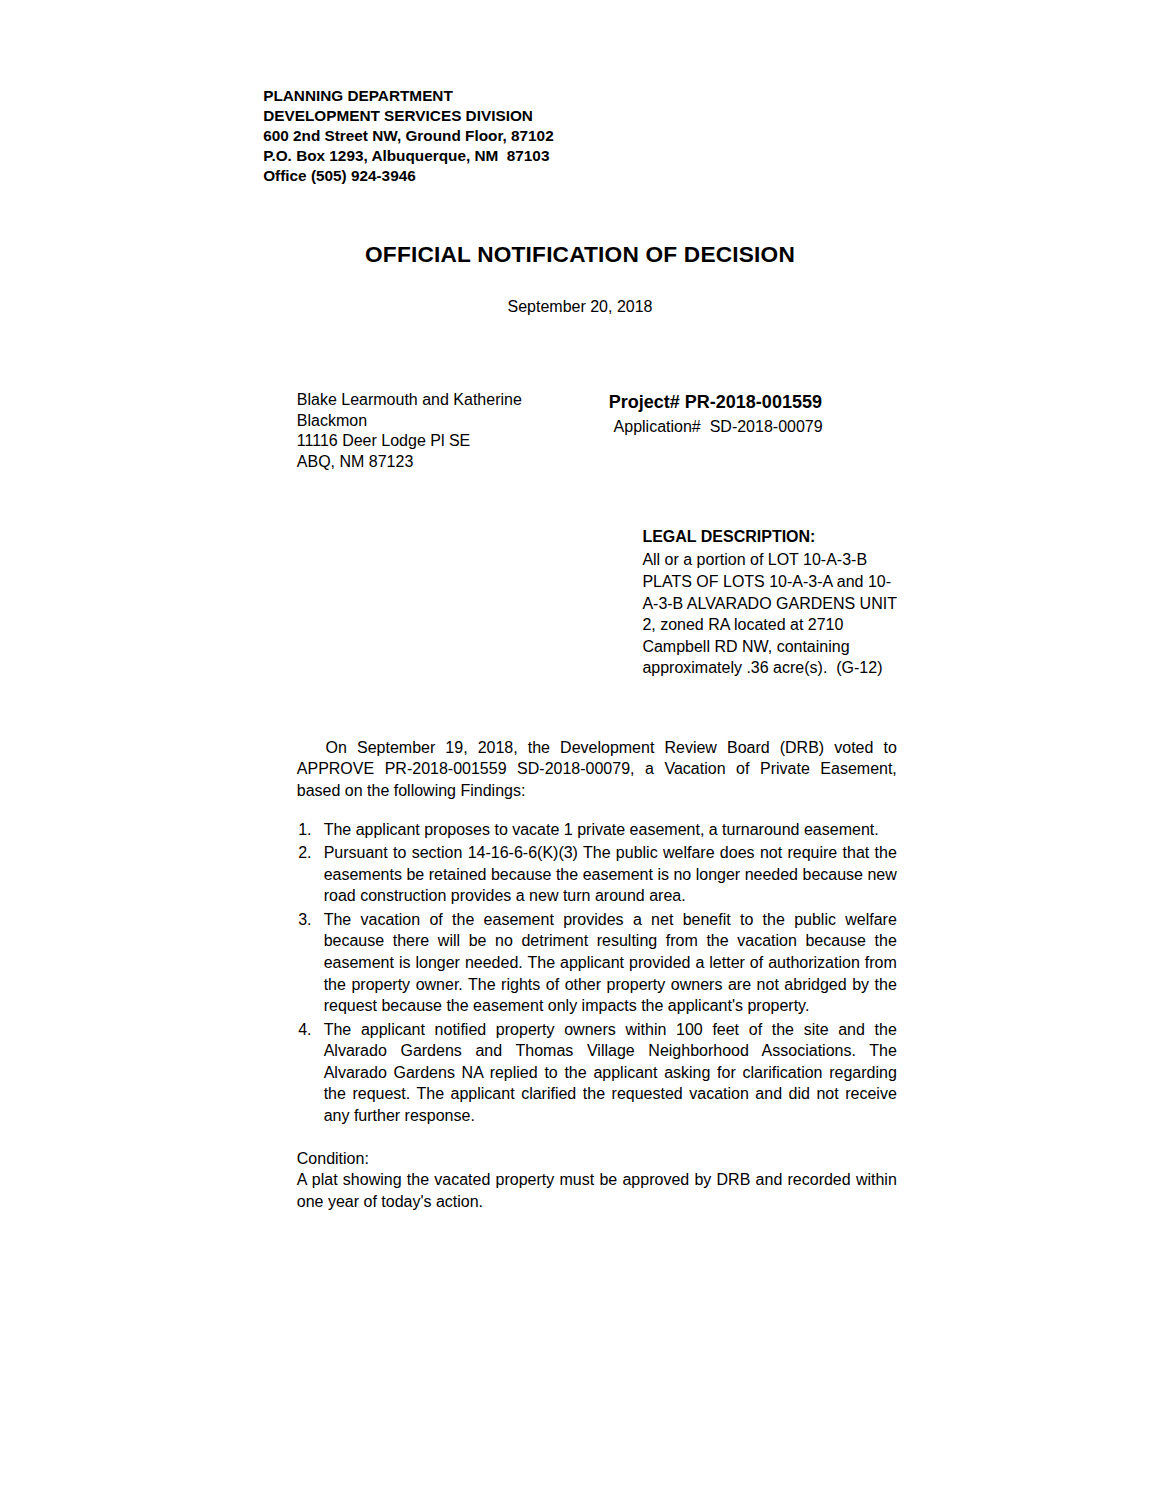PLANNING DEPARTMENT
DEVELOPMENT SERVICES DIVISION
600 2nd Street NW, Ground Floor, 87102
P.O. Box 1293, Albuquerque, NM 87103
Office (505) 924-3946
OFFICIAL NOTIFICATION OF DECISION
September 20, 2018
Blake Learmouth and Katherine Blackmon
11116 Deer Lodge Pl SE
ABQ, NM 87123
Project# PR-2018-001559 Application# SD-2018-00079
LEGAL DESCRIPTION:
All or a portion of LOT 10-A-3-B PLATS OF LOTS 10-A-3-A and 10-A-3-B ALVARADO GARDENS UNIT 2, zoned RA located at 2710 Campbell RD NW, containing approximately .36 acre(s). (G-12)
On September 19, 2018, the Development Review Board (DRB) voted to APPROVE PR-2018-001559 SD-2018-00079, a Vacation of Private Easement, based on the following Findings:
The applicant proposes to vacate 1 private easement, a turnaround easement.
Pursuant to section 14-16-6-6(K)(3) The public welfare does not require that the easements be retained because the easement is no longer needed because new road construction provides a new turn around area.
The vacation of the easement provides a net benefit to the public welfare because there will be no detriment resulting from the vacation because the easement is longer needed. The applicant provided a letter of authorization from the property owner. The rights of other property owners are not abridged by the request because the easement only impacts the applicant's property.
The applicant notified property owners within 100 feet of the site and the Alvarado Gardens and Thomas Village Neighborhood Associations. The Alvarado Gardens NA replied to the applicant asking for clarification regarding the request. The applicant clarified the requested vacation and did not receive any further response.
Condition:
A plat showing the vacated property must be approved by DRB and recorded within one year of today's action.